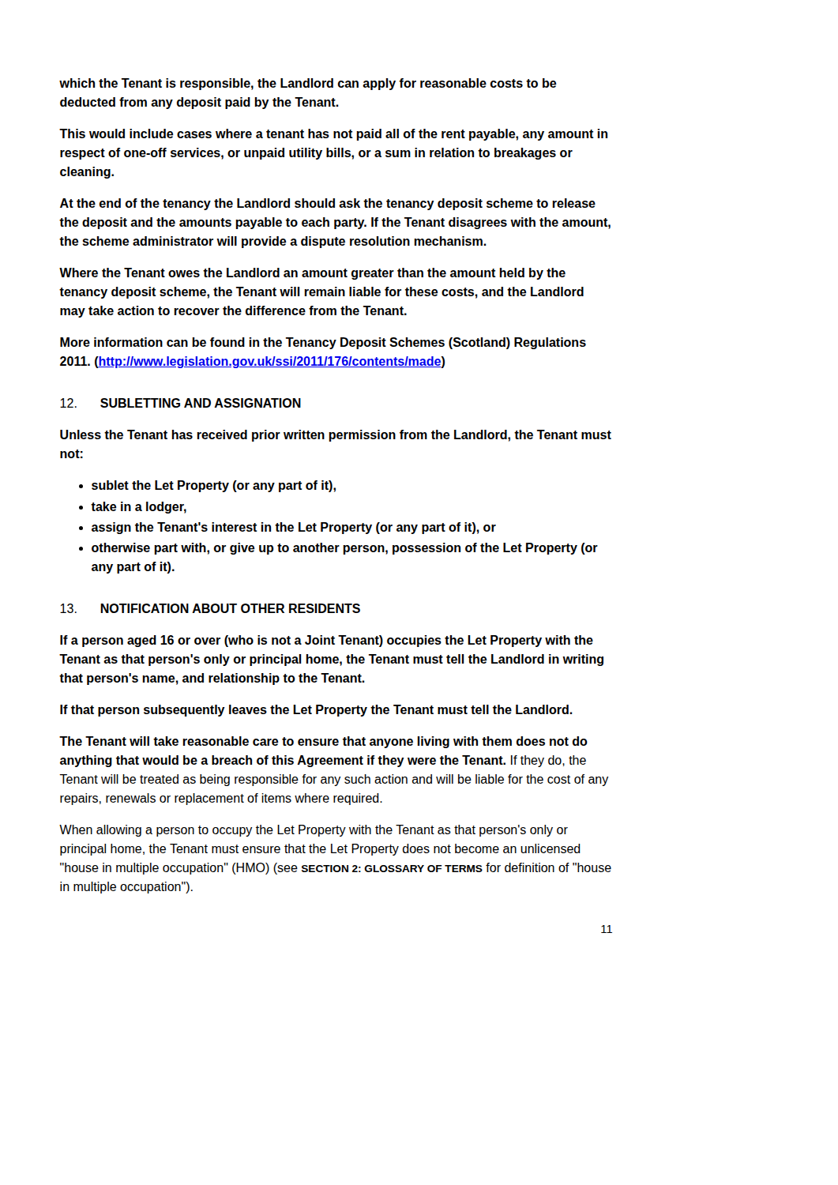which the Tenant is responsible, the Landlord can apply for reasonable costs to be deducted from any deposit paid by the Tenant.
This would include cases where a tenant has not paid all of the rent payable, any amount in respect of one-off services, or unpaid utility bills, or a sum in relation to breakages or cleaning.
At the end of the tenancy the Landlord should ask the tenancy deposit scheme to release the deposit and the amounts payable to each party. If the Tenant disagrees with the amount, the scheme administrator will provide a dispute resolution mechanism.
Where the Tenant owes the Landlord an amount greater than the amount held by the tenancy deposit scheme, the Tenant will remain liable for these costs, and the Landlord may take action to recover the difference from the Tenant.
More information can be found in the Tenancy Deposit Schemes (Scotland) Regulations 2011. (http://www.legislation.gov.uk/ssi/2011/176/contents/made)
12. SUBLETTING AND ASSIGNATION
Unless the Tenant has received prior written permission from the Landlord, the Tenant must not:
sublet the Let Property (or any part of it),
take in a lodger,
assign the Tenant's interest in the Let Property (or any part of it), or
otherwise part with, or give up to another person, possession of the Let Property (or any part of it).
13. NOTIFICATION ABOUT OTHER RESIDENTS
If a person aged 16 or over (who is not a Joint Tenant) occupies the Let Property with the Tenant as that person's only or principal home, the Tenant must tell the Landlord in writing that person's name, and relationship to the Tenant.
If that person subsequently leaves the Let Property the Tenant must tell the Landlord.
The Tenant will take reasonable care to ensure that anyone living with them does not do anything that would be a breach of this Agreement if they were the Tenant. If they do, the Tenant will be treated as being responsible for any such action and will be liable for the cost of any repairs, renewals or replacement of items where required.
When allowing a person to occupy the Let Property with the Tenant as that person's only or principal home, the Tenant must ensure that the Let Property does not become an unlicensed "house in multiple occupation" (HMO) (see SECTION 2: GLOSSARY OF TERMS for definition of "house in multiple occupation").
11